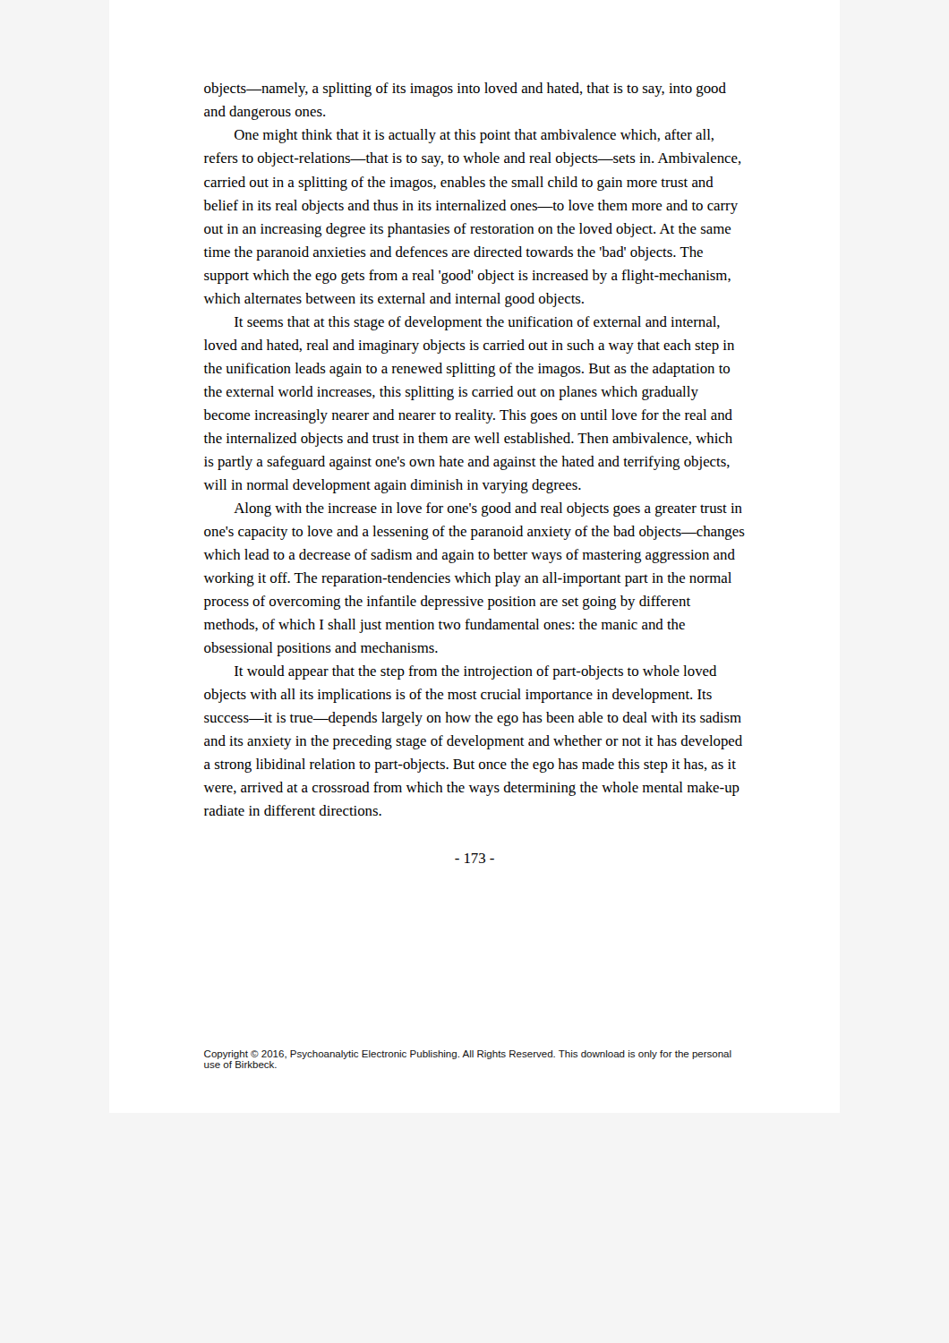objects—namely, a splitting of its imagos into loved and hated, that is to say, into good and dangerous ones.
One might think that it is actually at this point that ambivalence which, after all, refers to object-relations—that is to say, to whole and real objects—sets in. Ambivalence, carried out in a splitting of the imagos, enables the small child to gain more trust and belief in its real objects and thus in its internalized ones—to love them more and to carry out in an increasing degree its phantasies of restoration on the loved object. At the same time the paranoid anxieties and defences are directed towards the 'bad' objects. The support which the ego gets from a real 'good' object is increased by a flight-mechanism, which alternates between its external and internal good objects.
It seems that at this stage of development the unification of external and internal, loved and hated, real and imaginary objects is carried out in such a way that each step in the unification leads again to a renewed splitting of the imagos. But as the adaptation to the external world increases, this splitting is carried out on planes which gradually become increasingly nearer and nearer to reality. This goes on until love for the real and the internalized objects and trust in them are well established. Then ambivalence, which is partly a safeguard against one's own hate and against the hated and terrifying objects, will in normal development again diminish in varying degrees.
Along with the increase in love for one's good and real objects goes a greater trust in one's capacity to love and a lessening of the paranoid anxiety of the bad objects—changes which lead to a decrease of sadism and again to better ways of mastering aggression and working it off. The reparation-tendencies which play an all-important part in the normal process of overcoming the infantile depressive position are set going by different methods, of which I shall just mention two fundamental ones: the manic and the obsessional positions and mechanisms.
It would appear that the step from the introjection of part-objects to whole loved objects with all its implications is of the most crucial importance in development. Its success—it is true—depends largely on how the ego has been able to deal with its sadism and its anxiety in the preceding stage of development and whether or not it has developed a strong libidinal relation to part-objects. But once the ego has made this step it has, as it were, arrived at a crossroad from which the ways determining the whole mental make-up radiate in different directions.
- 173 -
Copyright © 2016, Psychoanalytic Electronic Publishing. All Rights Reserved. This download is only for the personal use of Birkbeck.